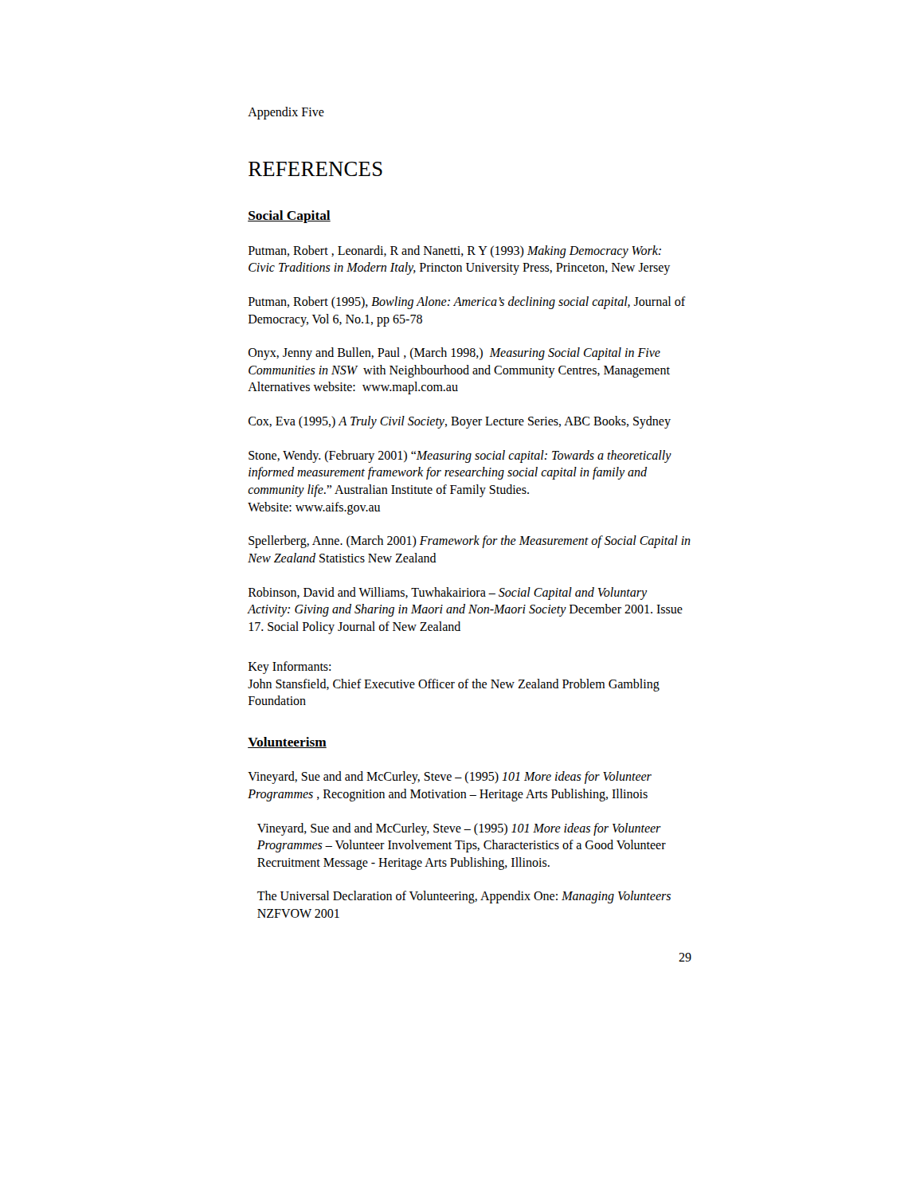Appendix Five
REFERENCES
Social Capital
Putman, Robert , Leonardi, R and Nanetti, R Y (1993) Making Democracy Work: Civic Traditions in Modern Italy, Princton University Press, Princeton, New Jersey
Putman, Robert (1995), Bowling Alone: America’s declining social capital, Journal of Democracy, Vol 6, No.1, pp 65-78
Onyx, Jenny and Bullen, Paul , (March 1998,) Measuring Social Capital in Five Communities in NSW with Neighbourhood and Community Centres, Management Alternatives website: www.mapl.com.au
Cox, Eva (1995,) A Truly Civil Society, Boyer Lecture Series, ABC Books, Sydney
Stone, Wendy. (February 2001) “Measuring social capital: Towards a theoretically informed measurement framework for researching social capital in family and community life.” Australian Institute of Family Studies.
Website: www.aifs.gov.au
Spellerberg, Anne. (March 2001) Framework for the Measurement of Social Capital in New Zealand Statistics New Zealand
Robinson, David and Williams, Tuwhakairiora – Social Capital and Voluntary Activity: Giving and Sharing in Maori and Non-Maori Society December 2001. Issue 17. Social Policy Journal of New Zealand
Key Informants:
John Stansfield, Chief Executive Officer of the New Zealand Problem Gambling Foundation
Volunteerism
Vineyard, Sue and and McCurley, Steve – (1995) 101 More ideas for Volunteer Programmes , Recognition and Motivation – Heritage Arts Publishing, Illinois
Vineyard, Sue and and McCurley, Steve – (1995) 101 More ideas for Volunteer Programmes – Volunteer Involvement Tips, Characteristics of a Good Volunteer Recruitment Message - Heritage Arts Publishing, Illinois.
The Universal Declaration of Volunteering, Appendix One: Managing Volunteers NZFVOW 2001
29